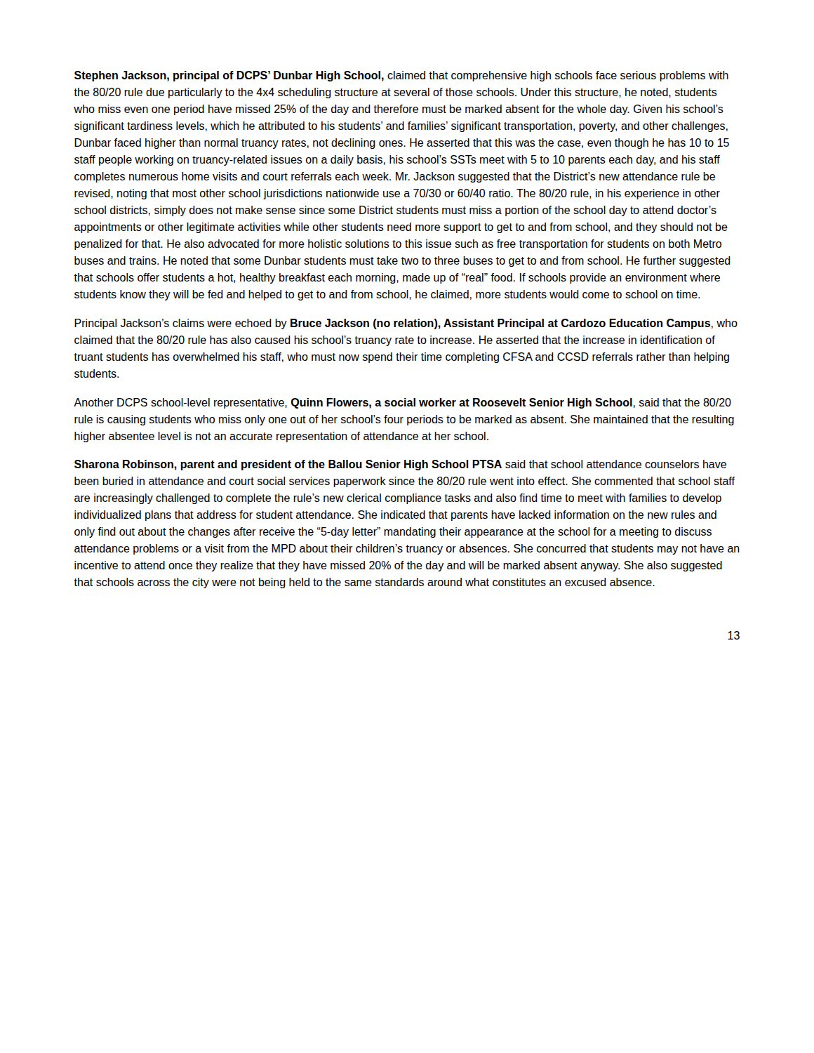Stephen Jackson, principal of DCPS’ Dunbar High School, claimed that comprehensive high schools face serious problems with the 80/20 rule due particularly to the 4x4 scheduling structure at several of those schools. Under this structure, he noted, students who miss even one period have missed 25% of the day and therefore must be marked absent for the whole day. Given his school’s significant tardiness levels, which he attributed to his students’ and families’ significant transportation, poverty, and other challenges, Dunbar faced higher than normal truancy rates, not declining ones. He asserted that this was the case, even though he has 10 to 15 staff people working on truancy-related issues on a daily basis, his school’s SSTs meet with 5 to 10 parents each day, and his staff completes numerous home visits and court referrals each week. Mr. Jackson suggested that the District’s new attendance rule be revised, noting that most other school jurisdictions nationwide use a 70/30 or 60/40 ratio. The 80/20 rule, in his experience in other school districts, simply does not make sense since some District students must miss a portion of the school day to attend doctor’s appointments or other legitimate activities while other students need more support to get to and from school, and they should not be penalized for that. He also advocated for more holistic solutions to this issue such as free transportation for students on both Metro buses and trains. He noted that some Dunbar students must take two to three buses to get to and from school. He further suggested that schools offer students a hot, healthy breakfast each morning, made up of “real” food. If schools provide an environment where students know they will be fed and helped to get to and from school, he claimed, more students would come to school on time.
Principal Jackson’s claims were echoed by Bruce Jackson (no relation), Assistant Principal at Cardozo Education Campus, who claimed that the 80/20 rule has also caused his school’s truancy rate to increase. He asserted that the increase in identification of truant students has overwhelmed his staff, who must now spend their time completing CFSA and CCSD referrals rather than helping students.
Another DCPS school-level representative, Quinn Flowers, a social worker at Roosevelt Senior High School, said that the 80/20 rule is causing students who miss only one out of her school’s four periods to be marked as absent. She maintained that the resulting higher absentee level is not an accurate representation of attendance at her school.
Sharona Robinson, parent and president of the Ballou Senior High School PTSA said that school attendance counselors have been buried in attendance and court social services paperwork since the 80/20 rule went into effect. She commented that school staff are increasingly challenged to complete the rule’s new clerical compliance tasks and also find time to meet with families to develop individualized plans that address for student attendance. She indicated that parents have lacked information on the new rules and only find out about the changes after receive the “5-day letter” mandating their appearance at the school for a meeting to discuss attendance problems or a visit from the MPD about their children’s truancy or absences. She concurred that students may not have an incentive to attend once they realize that they have missed 20% of the day and will be marked absent anyway. She also suggested that schools across the city were not being held to the same standards around what constitutes an excused absence.
13